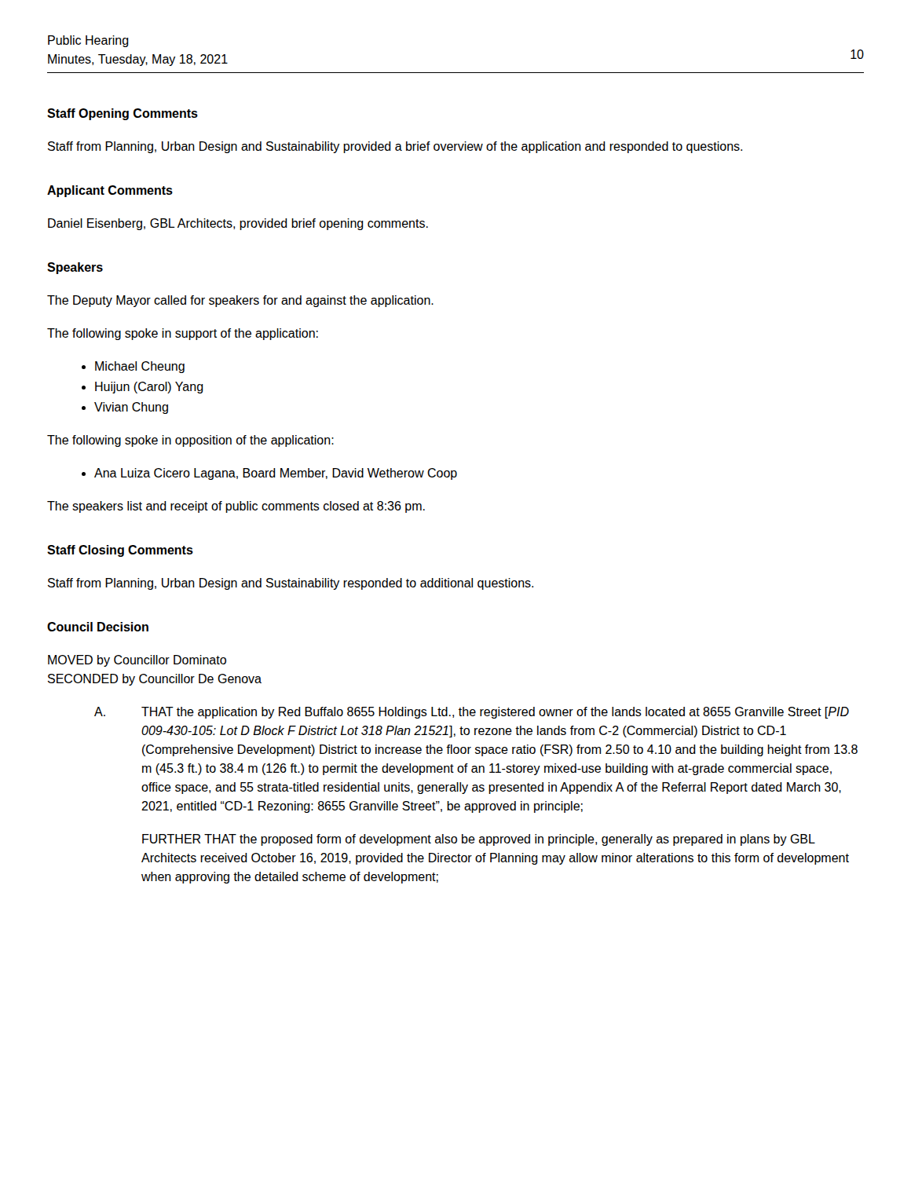Public Hearing
Minutes, Tuesday, May 18, 2021
10
Staff Opening Comments
Staff from Planning, Urban Design and Sustainability provided a brief overview of the application and responded to questions.
Applicant Comments
Daniel Eisenberg, GBL Architects, provided brief opening comments.
Speakers
The Deputy Mayor called for speakers for and against the application.
The following spoke in support of the application:
Michael Cheung
Huijun (Carol) Yang
Vivian Chung
The following spoke in opposition of the application:
Ana Luiza Cicero Lagana, Board Member, David Wetherow Coop
The speakers list and receipt of public comments closed at 8:36 pm.
Staff Closing Comments
Staff from Planning, Urban Design and Sustainability responded to additional questions.
Council Decision
MOVED by Councillor Dominato
SECONDED by Councillor De Genova
A.
THAT the application by Red Buffalo 8655 Holdings Ltd., the registered owner of the lands located at 8655 Granville Street [PID 009-430-105: Lot D Block F District Lot 318 Plan 21521], to rezone the lands from C-2 (Commercial) District to CD-1 (Comprehensive Development) District to increase the floor space ratio (FSR) from 2.50 to 4.10 and the building height from 13.8 m (45.3 ft.) to 38.4 m (126 ft.) to permit the development of an 11-storey mixed-use building with at-grade commercial space, office space, and 55 strata-titled residential units, generally as presented in Appendix A of the Referral Report dated March 30, 2021, entitled “CD-1 Rezoning: 8655 Granville Street”, be approved in principle;
FURTHER THAT the proposed form of development also be approved in principle, generally as prepared in plans by GBL Architects received October 16, 2019, provided the Director of Planning may allow minor alterations to this form of development when approving the detailed scheme of development;